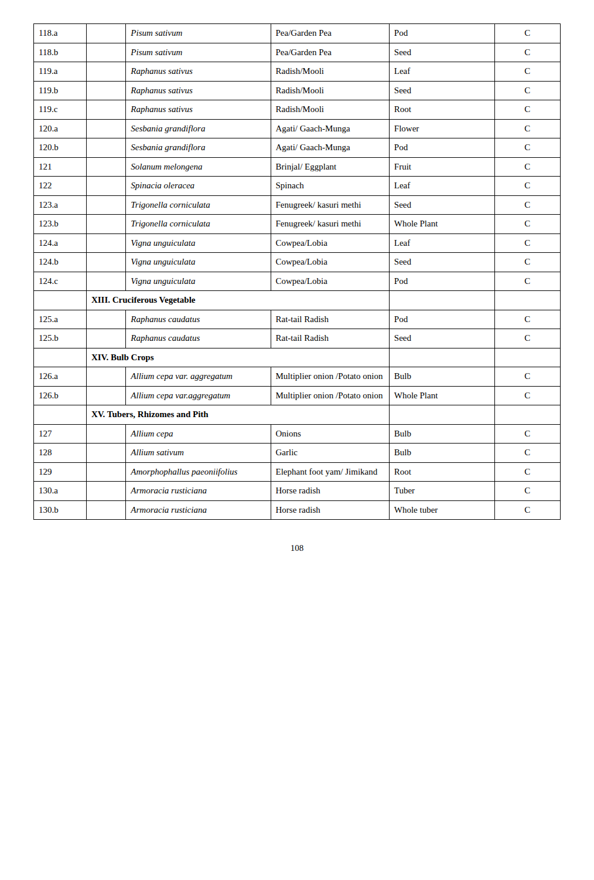| 118.a | | Pisum sativum | Pea/Garden Pea | Pod | C |
| 118.b | | Pisum sativum | Pea/Garden Pea | Seed | C |
| 119.a | | Raphanus sativus | Radish/Mooli | Leaf | C |
| 119.b | | Raphanus sativus | Radish/Mooli | Seed | C |
| 119.c | | Raphanus sativus | Radish/Mooli | Root | C |
| 120.a | | Sesbania grandiflora | Agati/ Gaach-Munga | Flower | C |
| 120.b | | Sesbania grandiflora | Agati/ Gaach-Munga | Pod | C |
| 121 | | Solanum melongena | Brinjal/ Eggplant | Fruit | C |
| 122 | | Spinacia oleracea | Spinach | Leaf | C |
| 123.a | | Trigonella corniculata | Fenugreek/ kasuri methi | Seed | C |
| 123.b | | Trigonella corniculata | Fenugreek/ kasuri methi | Whole Plant | C |
| 124.a | | Vigna unguiculata | Cowpea/Lobia | Leaf | C |
| 124.b | | Vigna unguiculata | Cowpea/Lobia | Seed | C |
| 124.c | | Vigna unguiculata | Cowpea/Lobia | Pod | C |
| | XIII. Cruciferous Vegetable | | |
| 125.a | | Raphanus caudatus | Rat-tail Radish | Pod | C |
| 125.b | | Raphanus caudatus | Rat-tail Radish | Seed | C |
| | XIV. Bulb Crops | | |
| 126.a | | Allium cepa var. aggregatum | Multiplier onion /Potato onion | Bulb | C |
| 126.b | | Allium cepa var.aggregatum | Multiplier onion /Potato onion | Whole Plant | C |
| | XV. Tubers, Rhizomes and Pith | | |
| 127 | | Allium cepa | Onions | Bulb | C |
| 128 | | Allium sativum | Garlic | Bulb | C |
| 129 | | Amorphophallus paeoniifolius | Elephant foot yam/ Jimikand | Root | C |
| 130.a | | Armoracia rusticiana | Horse radish | Tuber | C |
| 130.b | | Armoracia rusticiana | Horse radish | Whole tuber | C |
108